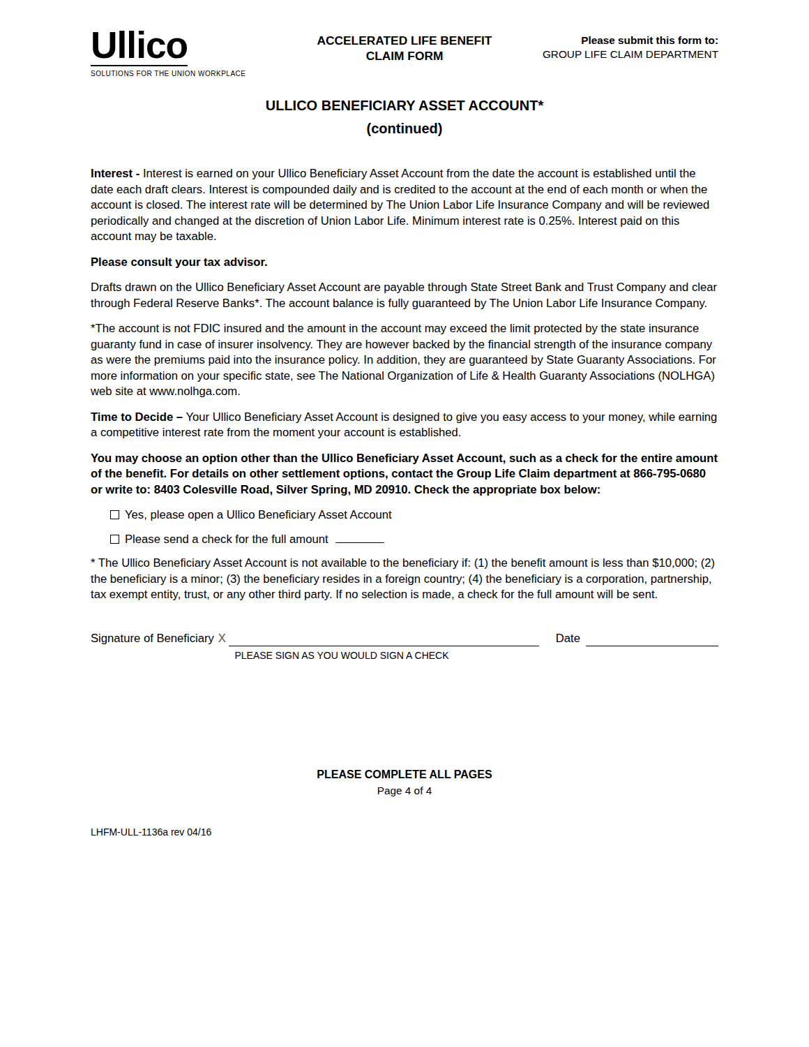Ullico
Solutions for the Union Workplace
ACCELERATED LIFE BENEFIT
CLAIM FORM
Please submit this form to:
GROUP LIFE CLAIM DEPARTMENT
ULLICO BENEFICIARY ASSET ACCOUNT*
(continued)
Interest - Interest is earned on your Ullico Beneficiary Asset Account from the date the account is established until the date each draft clears. Interest is compounded daily and is credited to the account at the end of each month or when the account is closed. The interest rate will be determined by The Union Labor Life Insurance Company and will be reviewed periodically and changed at the discretion of Union Labor Life. Minimum interest rate is 0.25%. Interest paid on this account may be taxable.
Please consult your tax advisor.
Drafts drawn on the Ullico Beneficiary Asset Account are payable through State Street Bank and Trust Company and clear through Federal Reserve Banks*. The account balance is fully guaranteed by The Union Labor Life Insurance Company.
*The account is not FDIC insured and the amount in the account may exceed the limit protected by the state insurance guaranty fund in case of insurer insolvency. They are however backed by the financial strength of the insurance company as were the premiums paid into the insurance policy. In addition, they are guaranteed by State Guaranty Associations. For more information on your specific state, see The National Organization of Life & Health Guaranty Associations (NOLHGA) web site at www.nolhga.com.
Time to Decide – Your Ullico Beneficiary Asset Account is designed to give you easy access to your money, while earning a competitive interest rate from the moment your account is established.
You may choose an option other than the Ullico Beneficiary Asset Account, such as a check for the entire amount of the benefit. For details on other settlement options, contact the Group Life Claim department at 866-795-0680 or write to: 8403 Colesville Road, Silver Spring, MD 20910. Check the appropriate box below:
Yes, please open a Ullico Beneficiary Asset Account
Please send a check for the full amount
* The Ullico Beneficiary Asset Account is not available to the beneficiary if: (1) the benefit amount is less than $10,000; (2) the beneficiary is a minor; (3) the beneficiary resides in a foreign country; (4) the beneficiary is a corporation, partnership, tax exempt entity, trust, or any other third party. If no selection is made, a check for the full amount will be sent.
Signature of Beneficiary X
Date
PLEASE SIGN AS YOU WOULD SIGN A CHECK
PLEASE COMPLETE ALL PAGES
Page 4 of 4
LHFM-ULL-1136a rev 04/16